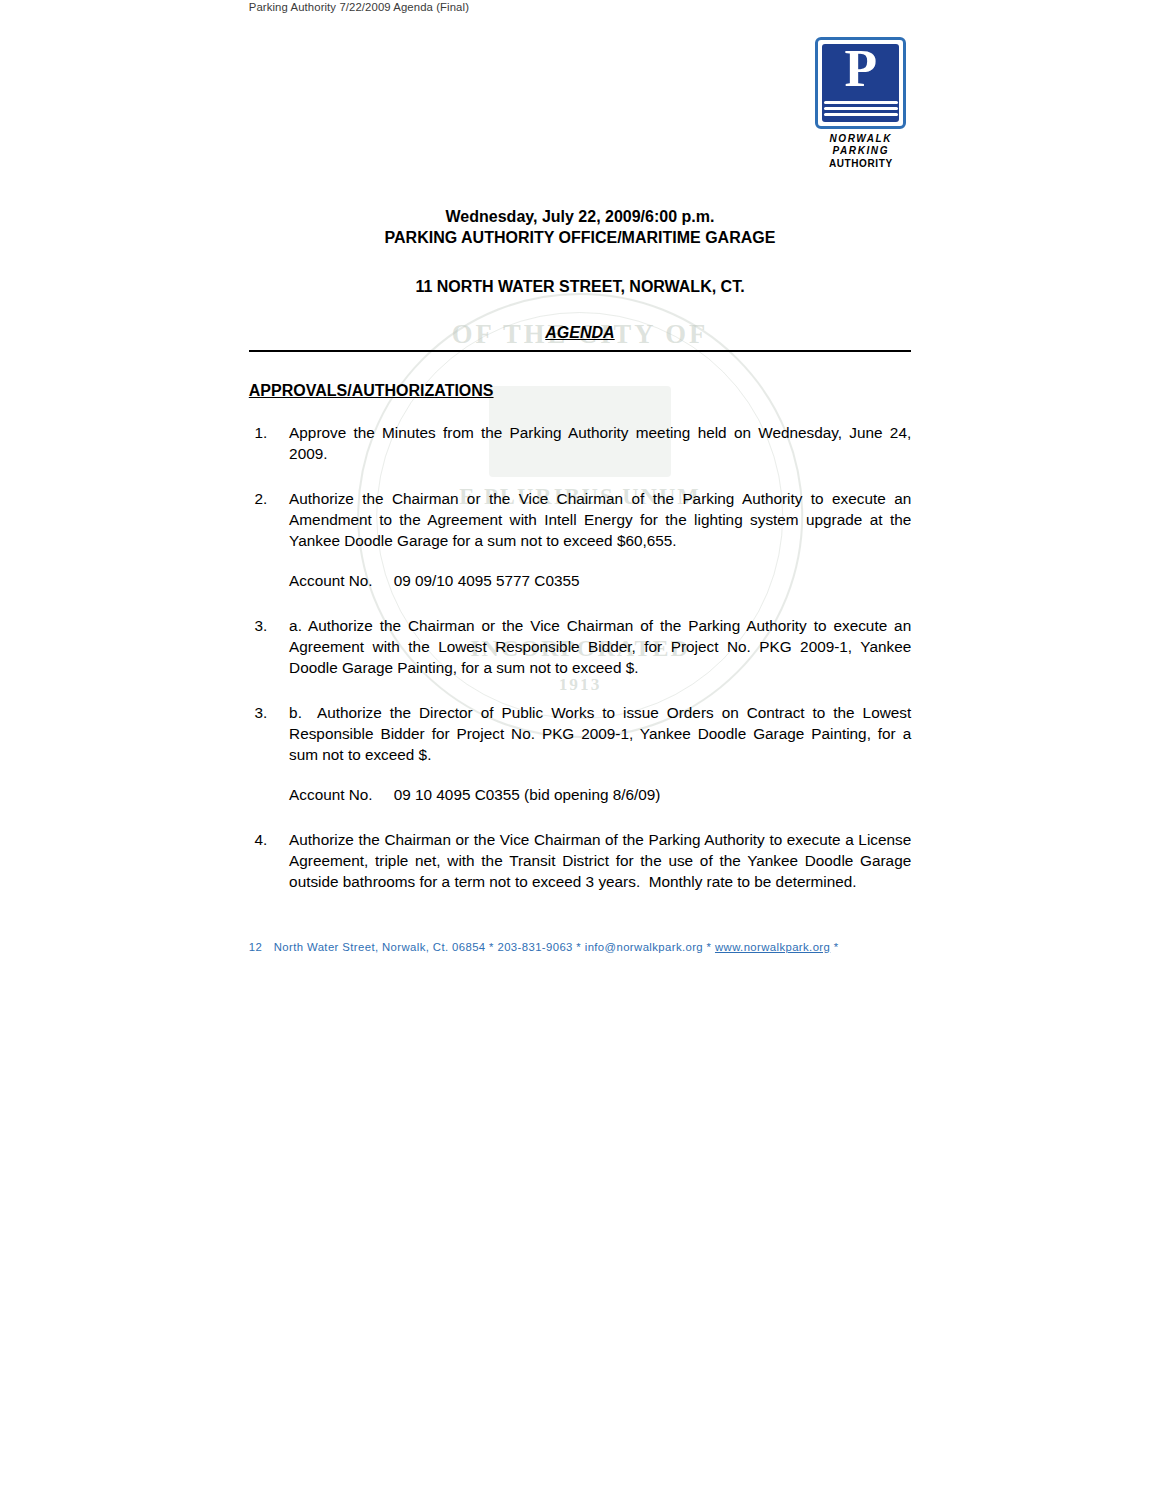Parking Authority 7/22/2009 Agenda (Final)
P
NORWALK
PARKING
AUTHORITY
OF THE CITY OF
E PLURIBUS UNUM
INCORPORATED
1913
Wednesday, July 22, 2009/6:00 p.m. PARKING AUTHORITY OFFICE/MARITIME GARAGE
11 NORTH WATER STREET, NORWALK, CT.
AGENDA
APPROVALS/AUTHORIZATIONS
1. Approve the Minutes from the Parking Authority meeting held on Wednesday, June 24, 2009.
2. Authorize the Chairman or the Vice Chairman of the Parking Authority to execute an Amendment to the Agreement with Intell Energy for the lighting system upgrade at the Yankee Doodle Garage for a sum not to exceed $60,655.
Account No. 09 09/10 4095 5777 C0355
3. a. Authorize the Chairman or the Vice Chairman of the Parking Authority to execute an Agreement with the Lowest Responsible Bidder, for Project No. PKG 2009-1, Yankee Doodle Garage Painting, for a sum not to exceed $.
3. b. Authorize the Director of Public Works to issue Orders on Contract to the Lowest Responsible Bidder for Project No. PKG 2009-1, Yankee Doodle Garage Painting, for a sum not to exceed $.
Account No. 09 10 4095 C0355 (bid opening 8/6/09)
4. Authorize the Chairman or the Vice Chairman of the Parking Authority to execute a License Agreement, triple net, with the Transit District for the use of the Yankee Doodle Garage outside bathrooms for a term not to exceed 3 years. Monthly rate to be determined.
12 North Water Street, Norwalk, Ct. 06854 * 203-831-9063 * info@norwalkpark.org * www.norwalkpark.org *